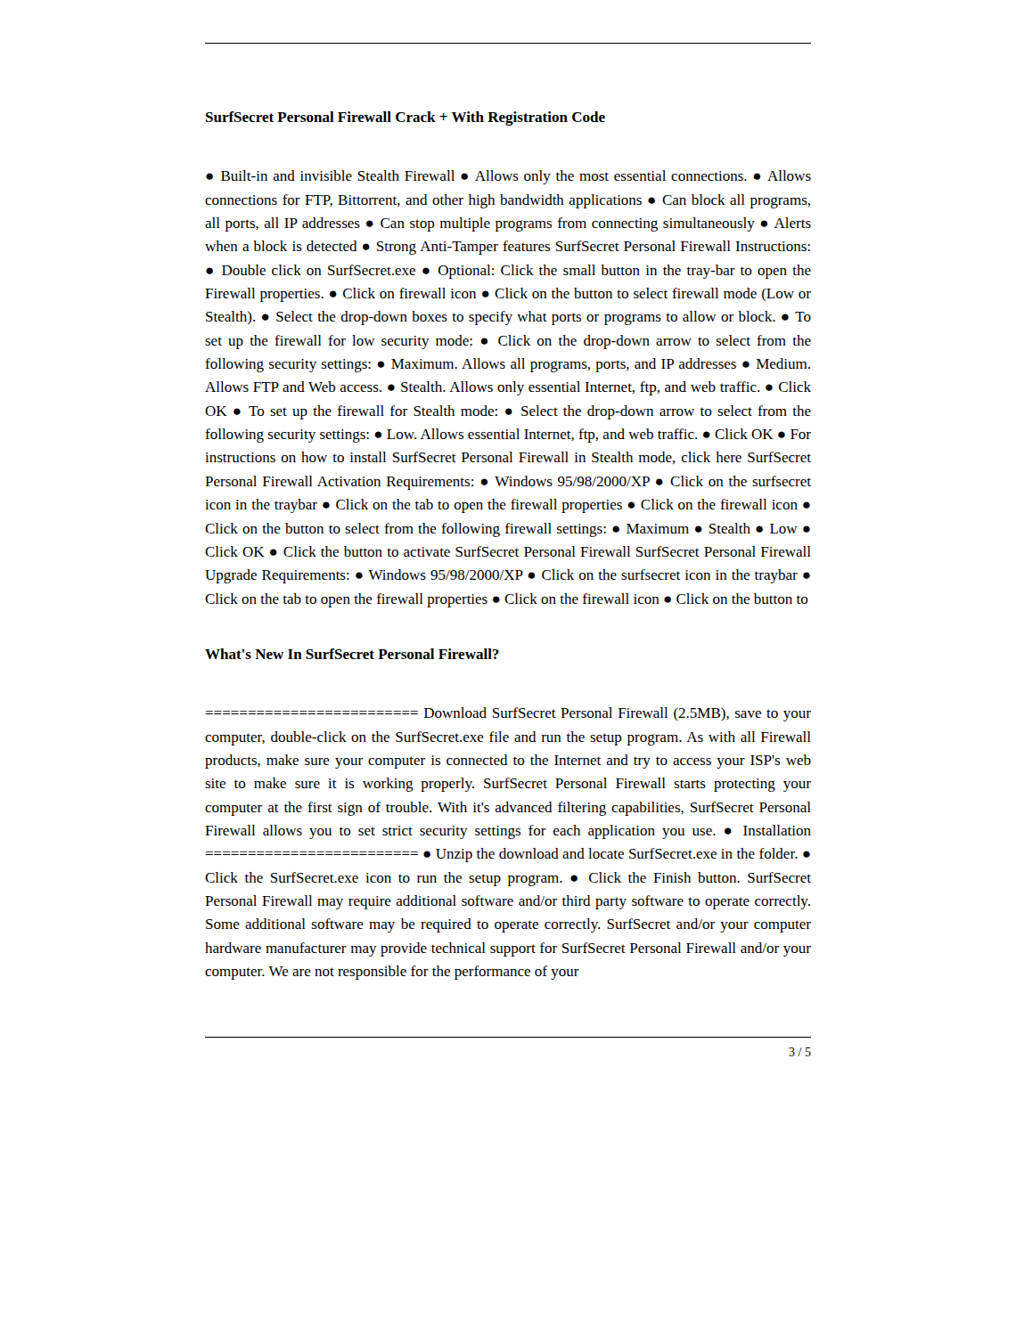SurfSecret Personal Firewall Crack + With Registration Code
● Built-in and invisible Stealth Firewall ● Allows only the most essential connections. ● Allows connections for FTP, Bittorrent, and other high bandwidth applications ● Can block all programs, all ports, all IP addresses ● Can stop multiple programs from connecting simultaneously ● Alerts when a block is detected ● Strong Anti-Tamper features SurfSecret Personal Firewall Instructions: ● Double click on SurfSecret.exe ● Optional: Click the small button in the tray-bar to open the Firewall properties. ● Click on firewall icon ● Click on the button to select firewall mode (Low or Stealth). ● Select the drop-down boxes to specify what ports or programs to allow or block. ● To set up the firewall for low security mode: ● Click on the drop-down arrow to select from the following security settings: ● Maximum. Allows all programs, ports, and IP addresses ● Medium. Allows FTP and Web access. ● Stealth. Allows only essential Internet, ftp, and web traffic. ● Click OK ● To set up the firewall for Stealth mode: ● Select the drop-down arrow to select from the following security settings: ● Low. Allows essential Internet, ftp, and web traffic. ● Click OK ● For instructions on how to install SurfSecret Personal Firewall in Stealth mode, click here SurfSecret Personal Firewall Activation Requirements: ● Windows 95/98/2000/XP ● Click on the surfsecret icon in the traybar ● Click on the tab to open the firewall properties ● Click on the firewall icon ● Click on the button to select from the following firewall settings: ● Maximum ● Stealth ● Low ● Click OK ● Click the button to activate SurfSecret Personal Firewall SurfSecret Personal Firewall Upgrade Requirements: ● Windows 95/98/2000/XP ● Click on the surfsecret icon in the traybar ● Click on the tab to open the firewall properties ● Click on the firewall icon ● Click on the button to
What's New In SurfSecret Personal Firewall?
========================= Download SurfSecret Personal Firewall (2.5MB), save to your computer, double-click on the SurfSecret.exe file and run the setup program. As with all Firewall products, make sure your computer is connected to the Internet and try to access your ISP's web site to make sure it is working properly. SurfSecret Personal Firewall starts protecting your computer at the first sign of trouble. With it's advanced filtering capabilities, SurfSecret Personal Firewall allows you to set strict security settings for each application you use. ● Installation ========================= ● Unzip the download and locate SurfSecret.exe in the folder. ● Click the SurfSecret.exe icon to run the setup program. ● Click the Finish button. SurfSecret Personal Firewall may require additional software and/or third party software to operate correctly. Some additional software may be required to operate correctly. SurfSecret and/or your computer hardware manufacturer may provide technical support for SurfSecret Personal Firewall and/or your computer. We are not responsible for the performance of your
3 / 5